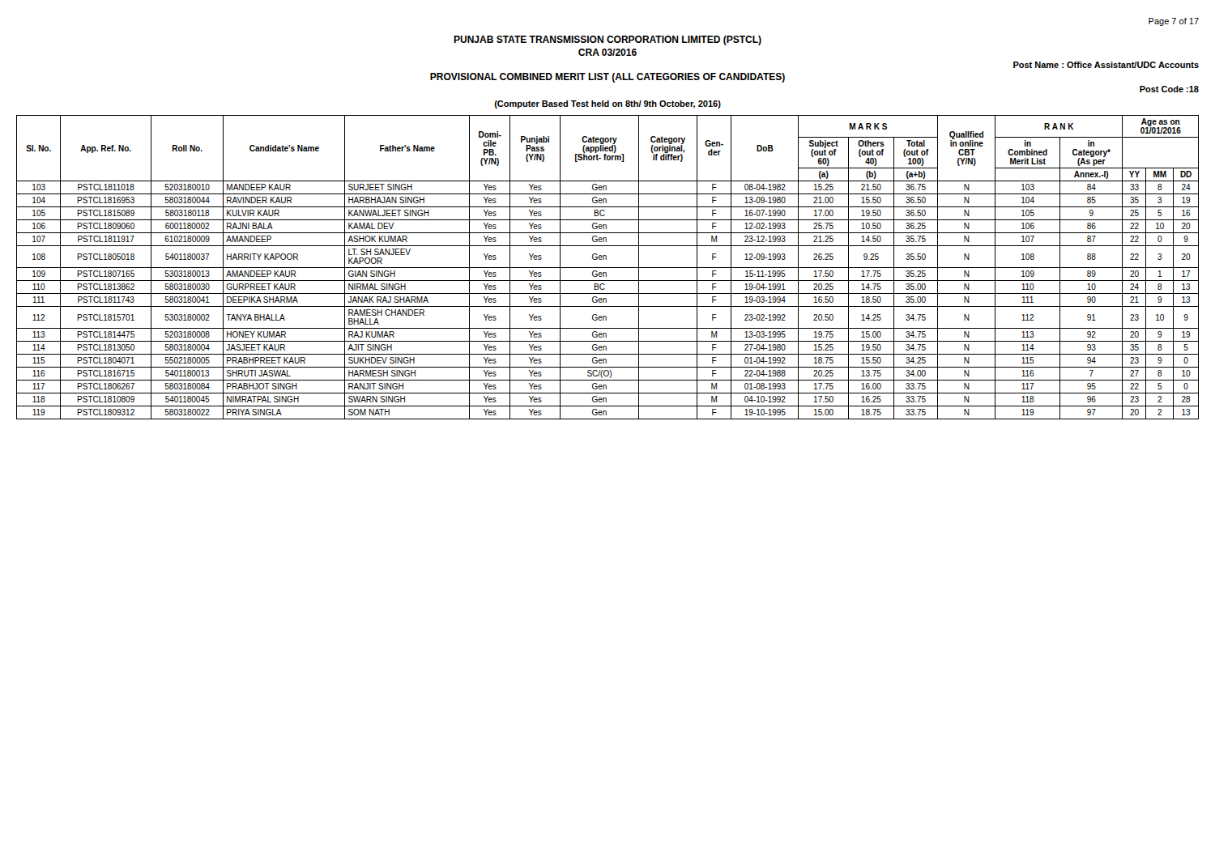Page 7 of 17
PUNJAB STATE TRANSMISSION CORPORATION LIMITED (PSTCL)
CRA 03/2016
Post Name : Office Assistant/UDC Accounts
PROVISIONAL COMBINED MERIT LIST (ALL CATEGORIES OF CANDIDATES)
Post Code :18
(Computer Based Test held on 8th/ 9th October, 2016)
| Sl. No. | App. Ref. No. | Roll No. | Candidate's Name | Father's Name | Domi- cile PB. (Y/N) | Punjabi Pass (Y/N) | Category (applied) [Short- form] | Category (original, if differ) | Gen- der | DoB | M A R K S | Quallfied in online CBT (Y/N) | R A N K | Age as on 01/01/2016 |
| --- | --- | --- | --- | --- | --- | --- | --- | --- | --- | --- | --- | --- | --- | --- |
| Subject (out of 60) | Others (out of 40) | Total (out of 100) | in Combined Merit List | in Category* (As per | |
| (a) | (b) | (a+b) | | Annex.-I) | YY | MM | DD |
| 103 | PSTCL1811018 | 5203180010 | MANDEEP KAUR | SURJEET SINGH | Yes | Yes | Gen | | F | 08-04-1982 | 15.25 | 21.50 | 36.75 | N | 103 | 84 | 33 | 8 | 24 |
| 104 | PSTCL1816953 | 5803180044 | RAVINDER KAUR | HARBHAJAN SINGH | Yes | Yes | Gen | | F | 13-09-1980 | 21.00 | 15.50 | 36.50 | N | 104 | 85 | 35 | 3 | 19 |
| 105 | PSTCL1815089 | 5803180118 | KULVIR KAUR | KANWALJEET SINGH | Yes | Yes | BC | | F | 16-07-1990 | 17.00 | 19.50 | 36.50 | N | 105 | 9 | 25 | 5 | 16 |
| 106 | PSTCL1809060 | 6001180002 | RAJNI BALA | KAMAL DEV | Yes | Yes | Gen | | F | 12-02-1993 | 25.75 | 10.50 | 36.25 | N | 106 | 86 | 22 | 10 | 20 |
| 107 | PSTCL1811917 | 6102180009 | AMANDEEP | ASHOK KUMAR | Yes | Yes | Gen | | M | 23-12-1993 | 21.25 | 14.50 | 35.75 | N | 107 | 87 | 22 | 0 | 9 |
| 108 | PSTCL1805018 | 5401180037 | HARRITY KAPOOR | LT. SH SANJEEV KAPOOR | Yes | Yes | Gen | | F | 12-09-1993 | 26.25 | 9.25 | 35.50 | N | 108 | 88 | 22 | 3 | 20 |
| 109 | PSTCL1807165 | 5303180013 | AMANDEEP KAUR | GIAN SINGH | Yes | Yes | Gen | | F | 15-11-1995 | 17.50 | 17.75 | 35.25 | N | 109 | 89 | 20 | 1 | 17 |
| 110 | PSTCL1813862 | 5803180030 | GURPREET KAUR | NIRMAL SINGH | Yes | Yes | BC | | F | 19-04-1991 | 20.25 | 14.75 | 35.00 | N | 110 | 10 | 24 | 8 | 13 |
| 111 | PSTCL1811743 | 5803180041 | DEEPIKA SHARMA | JANAK RAJ SHARMA | Yes | Yes | Gen | | F | 19-03-1994 | 16.50 | 18.50 | 35.00 | N | 111 | 90 | 21 | 9 | 13 |
| 112 | PSTCL1815701 | 5303180002 | TANYA BHALLA | RAMESH CHANDER BHALLA | Yes | Yes | Gen | | F | 23-02-1992 | 20.50 | 14.25 | 34.75 | N | 112 | 91 | 23 | 10 | 9 |
| 113 | PSTCL1814475 | 5203180008 | HONEY KUMAR | RAJ KUMAR | Yes | Yes | Gen | | M | 13-03-1995 | 19.75 | 15.00 | 34.75 | N | 113 | 92 | 20 | 9 | 19 |
| 114 | PSTCL1813050 | 5803180004 | JASJEET KAUR | AJIT SINGH | Yes | Yes | Gen | | F | 27-04-1980 | 15.25 | 19.50 | 34.75 | N | 114 | 93 | 35 | 8 | 5 |
| 115 | PSTCL1804071 | 5502180005 | PRABHPREET KAUR | SUKHDEV SINGH | Yes | Yes | Gen | | F | 01-04-1992 | 18.75 | 15.50 | 34.25 | N | 115 | 94 | 23 | 9 | 0 |
| 116 | PSTCL1816715 | 5401180013 | SHRUTI JASWAL | HARMESH SINGH | Yes | Yes | SC/(O) | | F | 22-04-1988 | 20.25 | 13.75 | 34.00 | N | 116 | 7 | 27 | 8 | 10 |
| 117 | PSTCL1806267 | 5803180084 | PRABHJOT SINGH | RANJIT SINGH | Yes | Yes | Gen | | M | 01-08-1993 | 17.75 | 16.00 | 33.75 | N | 117 | 95 | 22 | 5 | 0 |
| 118 | PSTCL1810809 | 5401180045 | NIMRATPAL SINGH | SWARN SINGH | Yes | Yes | Gen | | M | 04-10-1992 | 17.50 | 16.25 | 33.75 | N | 118 | 96 | 23 | 2 | 28 |
| 119 | PSTCL1809312 | 5803180022 | PRIYA SINGLA | SOM NATH | Yes | Yes | Gen | | F | 19-10-1995 | 15.00 | 18.75 | 33.75 | N | 119 | 97 | 20 | 2 | 13 |